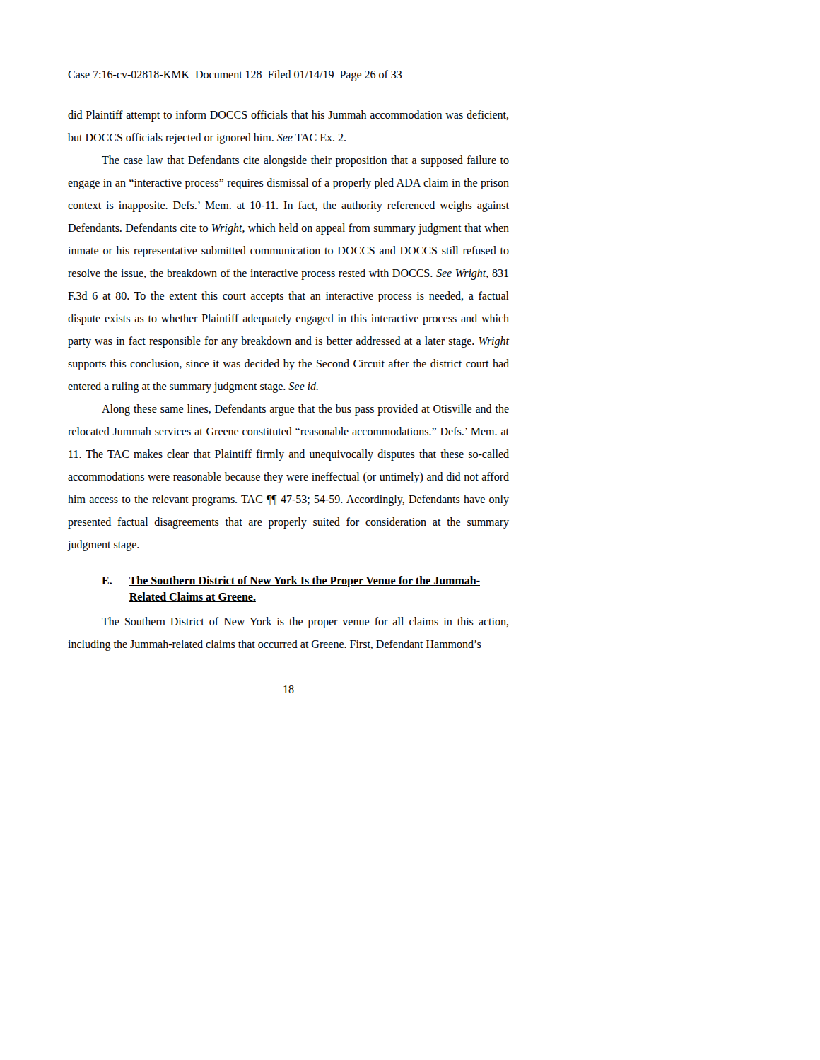Case 7:16-cv-02818-KMK Document 128 Filed 01/14/19 Page 26 of 33
did Plaintiff attempt to inform DOCCS officials that his Jummah accommodation was deficient, but DOCCS officials rejected or ignored him. See TAC Ex. 2.
The case law that Defendants cite alongside their proposition that a supposed failure to engage in an “interactive process” requires dismissal of a properly pled ADA claim in the prison context is inapposite. Defs.’ Mem. at 10-11. In fact, the authority referenced weighs against Defendants. Defendants cite to Wright, which held on appeal from summary judgment that when inmate or his representative submitted communication to DOCCS and DOCCS still refused to resolve the issue, the breakdown of the interactive process rested with DOCCS. See Wright, 831 F.3d 6 at 80. To the extent this court accepts that an interactive process is needed, a factual dispute exists as to whether Plaintiff adequately engaged in this interactive process and which party was in fact responsible for any breakdown and is better addressed at a later stage. Wright supports this conclusion, since it was decided by the Second Circuit after the district court had entered a ruling at the summary judgment stage. See id.
Along these same lines, Defendants argue that the bus pass provided at Otisville and the relocated Jummah services at Greene constituted “reasonable accommodations.” Defs.’ Mem. at 11. The TAC makes clear that Plaintiff firmly and unequivocally disputes that these so-called accommodations were reasonable because they were ineffectual (or untimely) and did not afford him access to the relevant programs. TAC ¶¶ 47-53; 54-59. Accordingly, Defendants have only presented factual disagreements that are properly suited for consideration at the summary judgment stage.
E.
The Southern District of New York Is the Proper Venue for the Jummah-Related Claims at Greene.
The Southern District of New York is the proper venue for all claims in this action, including the Jummah-related claims that occurred at Greene. First, Defendant Hammond’s
18